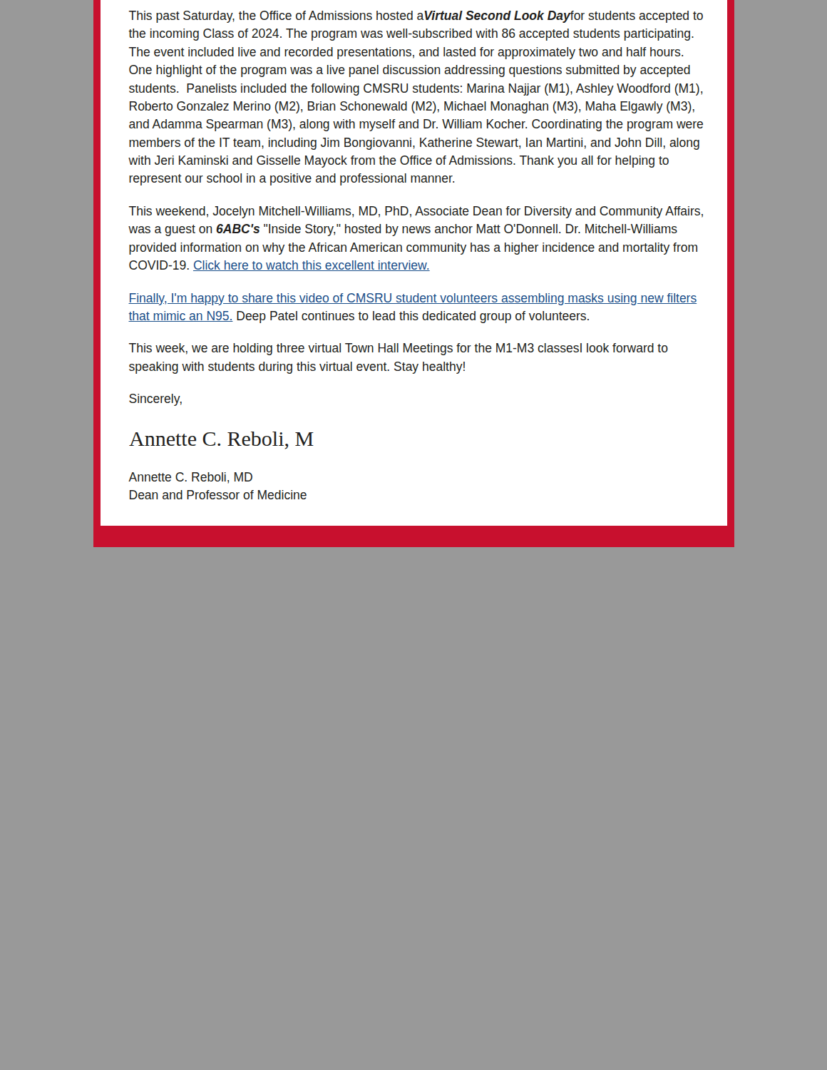This past Saturday, the Office of Admissions hosted aVirtual Second Look Dayfor students accepted to the incoming Class of 2024. The program was well-subscribed with 86 accepted students participating. The event included live and recorded presentations, and lasted for approximately two and half hours. One highlight of the program was a live panel discussion addressing questions submitted by accepted students. Panelists included the following CMSRU students: Marina Najjar (M1), Ashley Woodford (M1), Roberto Gonzalez Merino (M2), Brian Schonewald (M2), Michael Monaghan (M3), Maha Elgawly (M3), and Adamma Spearman (M3), along with myself and Dr. William Kocher. Coordinating the program were members of the IT team, including Jim Bongiovanni, Katherine Stewart, Ian Martini, and John Dill, along with Jeri Kaminski and Gisselle Mayock from the Office of Admissions. Thank you all for helping to represent our school in a positive and professional manner.
This weekend, Jocelyn Mitchell-Williams, MD, PhD, Associate Dean for Diversity and Community Affairs, was a guest on 6ABC's "Inside Story," hosted by news anchor Matt O'Donnell. Dr. Mitchell-Williams provided information on why the African American community has a higher incidence and mortality from COVID-19. Click here to watch this excellent interview.
Finally, I'm happy to share this video of CMSRU student volunteers assembling masks using new filters that mimic an N95. Deep Patel continues to lead this dedicated group of volunteers.
This week, we are holding three virtual Town Hall Meetings for the M1-M3 classesI look forward to speaking with students during this virtual event. Stay healthy!
Sincerely,
Annette C. Reboli, MD
Dean and Professor of Medicine